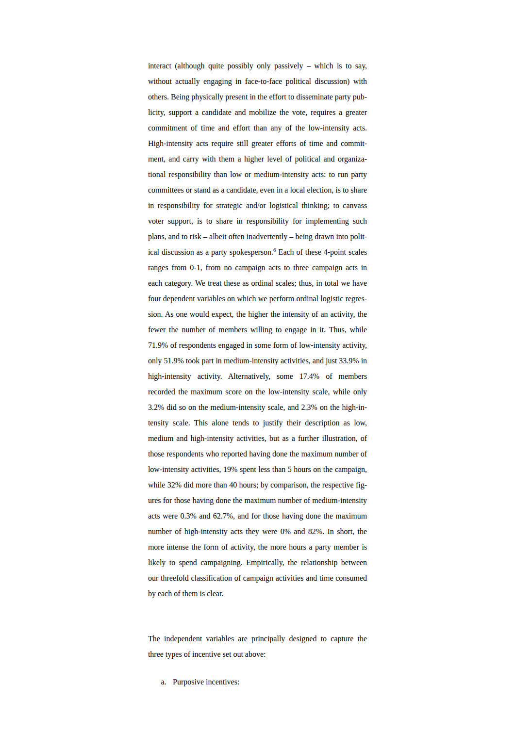interact (although quite possibly only passively – which is to say, without actually engaging in face-to-face political discussion) with others. Being physically present in the effort to disseminate party publicity, support a candidate and mobilize the vote, requires a greater commitment of time and effort than any of the low-intensity acts. High-intensity acts require still greater efforts of time and commitment, and carry with them a higher level of political and organizational responsibility than low or medium-intensity acts: to run party committees or stand as a candidate, even in a local election, is to share in responsibility for strategic and/or logistical thinking; to canvass voter support, is to share in responsibility for implementing such plans, and to risk – albeit often inadvertently – being drawn into political discussion as a party spokesperson.6 Each of these 4-point scales ranges from 0-1, from no campaign acts to three campaign acts in each category. We treat these as ordinal scales; thus, in total we have four dependent variables on which we perform ordinal logistic regression. As one would expect, the higher the intensity of an activity, the fewer the number of members willing to engage in it. Thus, while 71.9% of respondents engaged in some form of low-intensity activity, only 51.9% took part in medium-intensity activities, and just 33.9% in high-intensity activity. Alternatively, some 17.4% of members recorded the maximum score on the low-intensity scale, while only 3.2% did so on the medium-intensity scale, and 2.3% on the high-intensity scale. This alone tends to justify their description as low, medium and high-intensity activities, but as a further illustration, of those respondents who reported having done the maximum number of low-intensity activities, 19% spent less than 5 hours on the campaign, while 32% did more than 40 hours; by comparison, the respective figures for those having done the maximum number of medium-intensity acts were 0.3% and 62.7%, and for those having done the maximum number of high-intensity acts they were 0% and 82%. In short, the more intense the form of activity, the more hours a party member is likely to spend campaigning. Empirically, the relationship between our threefold classification of campaign activities and time consumed by each of them is clear.
The independent variables are principally designed to capture the three types of incentive set out above:
Purposive incentives: